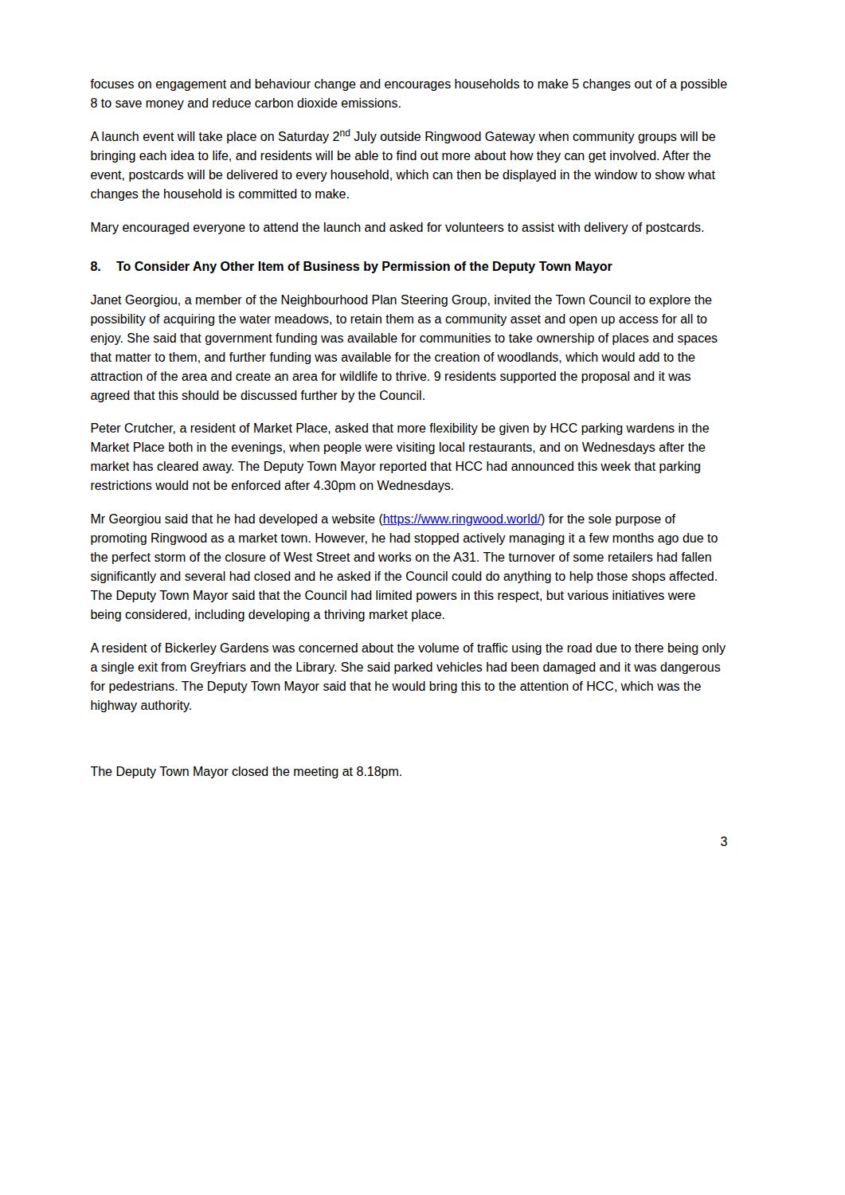focuses on engagement and behaviour change and encourages households to make 5 changes out of a possible 8 to save money and reduce carbon dioxide emissions.
A launch event will take place on Saturday 2nd July outside Ringwood Gateway when community groups will be bringing each idea to life, and residents will be able to find out more about how they can get involved. After the event, postcards will be delivered to every household, which can then be displayed in the window to show what changes the household is committed to make.
Mary encouraged everyone to attend the launch and asked for volunteers to assist with delivery of postcards.
8. To Consider Any Other Item of Business by Permission of the Deputy Town Mayor
Janet Georgiou, a member of the Neighbourhood Plan Steering Group, invited the Town Council to explore the possibility of acquiring the water meadows, to retain them as a community asset and open up access for all to enjoy. She said that government funding was available for communities to take ownership of places and spaces that matter to them, and further funding was available for the creation of woodlands, which would add to the attraction of the area and create an area for wildlife to thrive. 9 residents supported the proposal and it was agreed that this should be discussed further by the Council.
Peter Crutcher, a resident of Market Place, asked that more flexibility be given by HCC parking wardens in the Market Place both in the evenings, when people were visiting local restaurants, and on Wednesdays after the market has cleared away. The Deputy Town Mayor reported that HCC had announced this week that parking restrictions would not be enforced after 4.30pm on Wednesdays.
Mr Georgiou said that he had developed a website (https://www.ringwood.world/) for the sole purpose of promoting Ringwood as a market town. However, he had stopped actively managing it a few months ago due to the perfect storm of the closure of West Street and works on the A31. The turnover of some retailers had fallen significantly and several had closed and he asked if the Council could do anything to help those shops affected. The Deputy Town Mayor said that the Council had limited powers in this respect, but various initiatives were being considered, including developing a thriving market place.
A resident of Bickerley Gardens was concerned about the volume of traffic using the road due to there being only a single exit from Greyfriars and the Library. She said parked vehicles had been damaged and it was dangerous for pedestrians. The Deputy Town Mayor said that he would bring this to the attention of HCC, which was the highway authority.
The Deputy Town Mayor closed the meeting at 8.18pm.
3